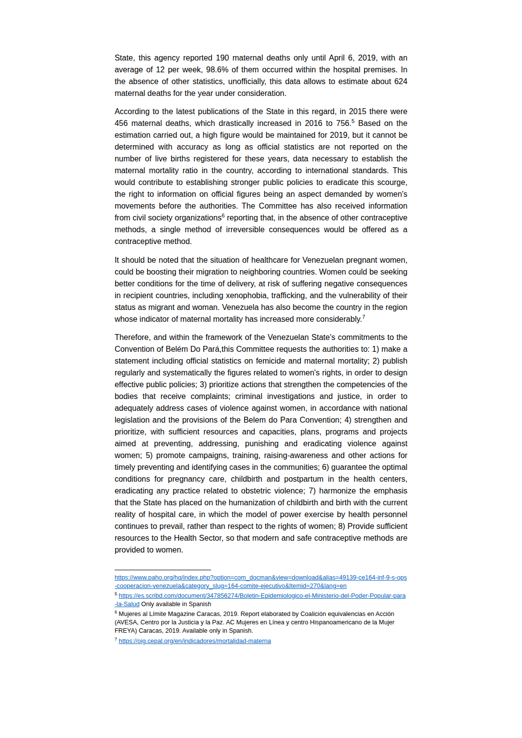State, this agency reported 190 maternal deaths only until April 6, 2019, with an average of 12 per week, 98.6% of them occurred within the hospital premises. In the absence of other statistics, unofficially, this data allows to estimate about 624 maternal deaths for the year under consideration.
According to the latest publications of the State in this regard, in 2015 there were 456 maternal deaths, which drastically increased in 2016 to 756.5 Based on the estimation carried out, a high figure would be maintained for 2019, but it cannot be determined with accuracy as long as official statistics are not reported on the number of live births registered for these years, data necessary to establish the maternal mortality ratio in the country, according to international standards. This would contribute to establishing stronger public policies to eradicate this scourge, the right to information on official figures being an aspect demanded by women's movements before the authorities. The Committee has also received information from civil society organizations6 reporting that, in the absence of other contraceptive methods, a single method of irreversible consequences would be offered as a contraceptive method.
It should be noted that the situation of healthcare for Venezuelan pregnant women, could be boosting their migration to neighboring countries. Women could be seeking better conditions for the time of delivery, at risk of suffering negative consequences in recipient countries, including xenophobia, trafficking, and the vulnerability of their status as migrant and woman. Venezuela has also become the country in the region whose indicator of maternal mortality has increased more considerably.7
Therefore, and within the framework of the Venezuelan State's commitments to the Convention of Belém Do Pará,this Committee requests the authorities to: 1) make a statement including official statistics on femicide and maternal mortality; 2) publish regularly and systematically the figures related to women's rights, in order to design effective public policies; 3) prioritize actions that strengthen the competencies of the bodies that receive complaints; criminal investigations and justice, in order to adequately address cases of violence against women, in accordance with national legislation and the provisions of the Belem do Para Convention; 4) strengthen and prioritize, with sufficient resources and capacities, plans, programs and projects aimed at preventing, addressing, punishing and eradicating violence against women; 5) promote campaigns, training, raising-awareness and other actions for timely preventing and identifying cases in the communities; 6) guarantee the optimal conditions for pregnancy care, childbirth and postpartum in the health centers, eradicating any practice related to obstetric violence; 7) harmonize the emphasis that the State has placed on the humanization of childbirth and birth with the current reality of hospital care, in which the model of power exercise by health personnel continues to prevail, rather than respect to the rights of women; 8) Provide sufficient resources to the Health Sector, so that modern and safe contraceptive methods are provided to women.
https://www.paho.org/hq/index.php?option=com_docman&view=download&alias=49139-ce164-inf-9-s-ops-cooperacion-venezuela&category_slug=164-comite-ejecutivo&Itemid=270&lang=en
5 https://es.scribd.com/document/347856274/Boletin-Epidemiologico-el-Ministerio-del-Poder-Popular-para-la-Salud Only available in Spanish
6 Mujeres al Límite Magazine Caracas, 2019. Report elaborated by Coalición equivalencias en Acción (AVESA, Centro por la Justicia y la Paz. AC Mujeres en Línea y centro Hispanoamericano de la Mujer FREYA) Caracas, 2019. Available only in Spanish.
7 https://oig.cepal.org/en/indicadores/mortalidad-materna